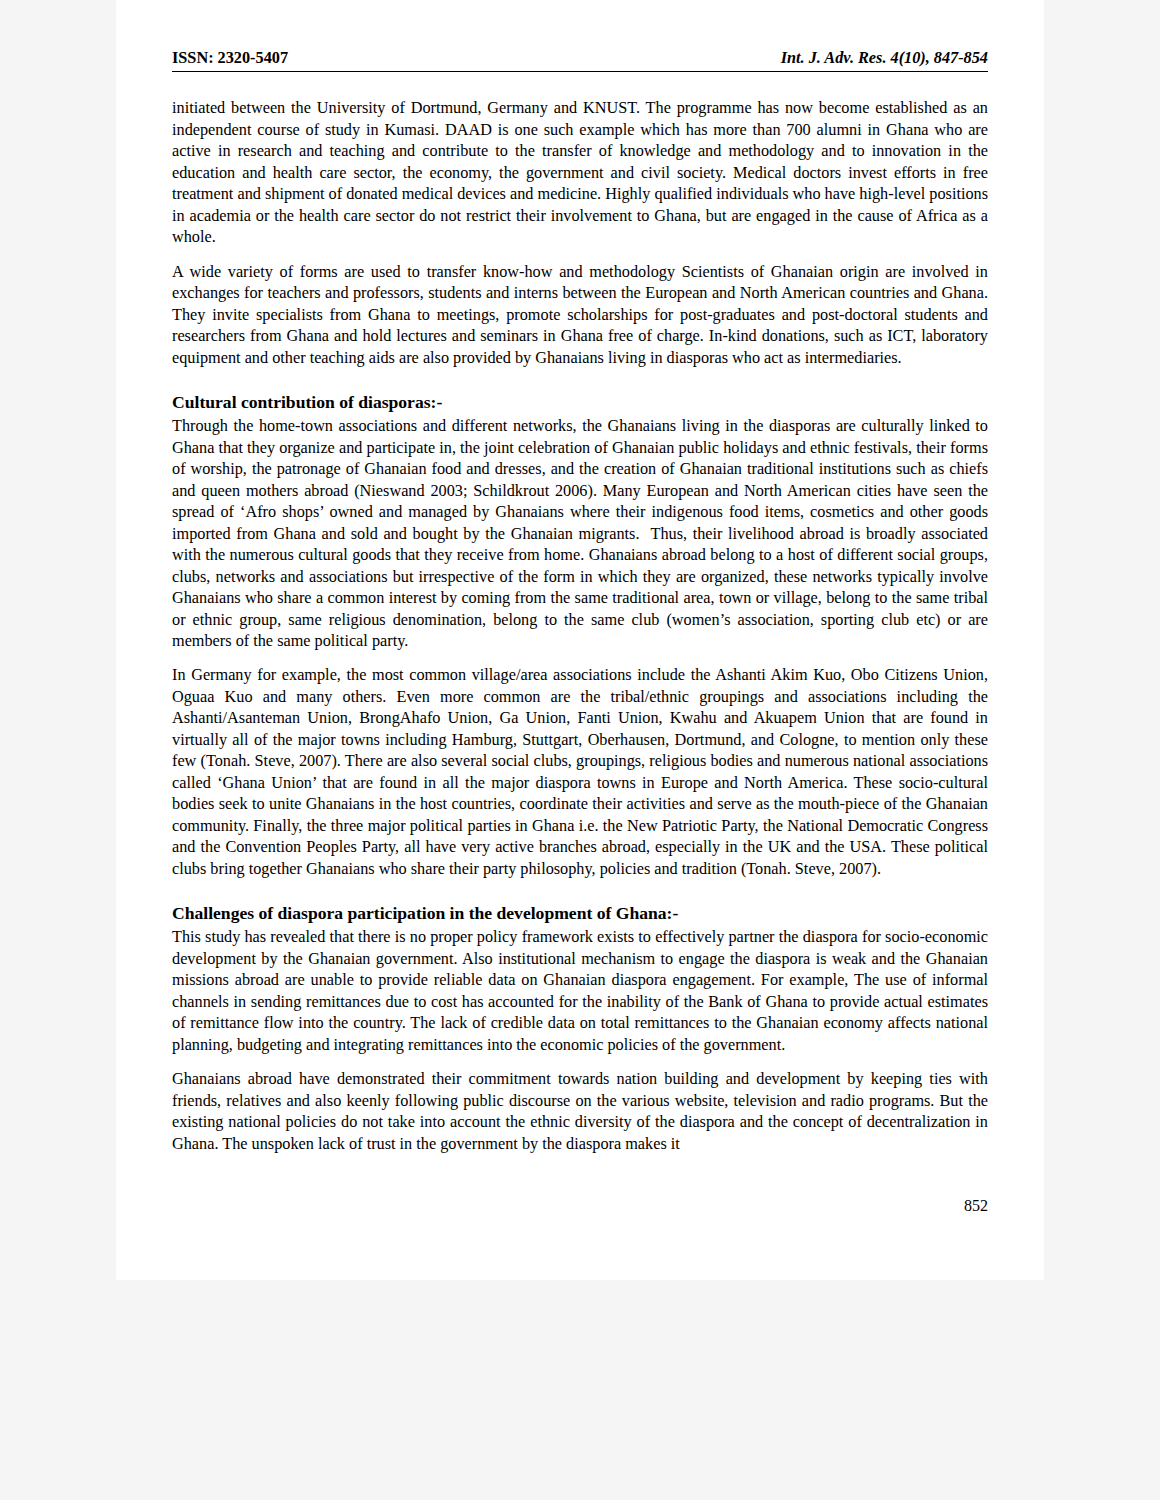ISSN: 2320-5407 Int. J. Adv. Res. 4(10), 847-854
initiated between the University of Dortmund, Germany and KNUST. The programme has now become established as an independent course of study in Kumasi. DAAD is one such example which has more than 700 alumni in Ghana who are active in research and teaching and contribute to the transfer of knowledge and methodology and to innovation in the education and health care sector, the economy, the government and civil society. Medical doctors invest efforts in free treatment and shipment of donated medical devices and medicine. Highly qualified individuals who have high-level positions in academia or the health care sector do not restrict their involvement to Ghana, but are engaged in the cause of Africa as a whole.
A wide variety of forms are used to transfer know-how and methodology Scientists of Ghanaian origin are involved in exchanges for teachers and professors, students and interns between the European and North American countries and Ghana. They invite specialists from Ghana to meetings, promote scholarships for post-graduates and post-doctoral students and researchers from Ghana and hold lectures and seminars in Ghana free of charge. In-kind donations, such as ICT, laboratory equipment and other teaching aids are also provided by Ghanaians living in diasporas who act as intermediaries.
Cultural contribution of diasporas:-
Through the home-town associations and different networks, the Ghanaians living in the diasporas are culturally linked to Ghana that they organize and participate in, the joint celebration of Ghanaian public holidays and ethnic festivals, their forms of worship, the patronage of Ghanaian food and dresses, and the creation of Ghanaian traditional institutions such as chiefs and queen mothers abroad (Nieswand 2003; Schildkrout 2006). Many European and North American cities have seen the spread of ‘Afro shops’ owned and managed by Ghanaians where their indigenous food items, cosmetics and other goods imported from Ghana and sold and bought by the Ghanaian migrants. Thus, their livelihood abroad is broadly associated with the numerous cultural goods that they receive from home. Ghanaians abroad belong to a host of different social groups, clubs, networks and associations but irrespective of the form in which they are organized, these networks typically involve Ghanaians who share a common interest by coming from the same traditional area, town or village, belong to the same tribal or ethnic group, same religious denomination, belong to the same club (women’s association, sporting club etc) or are members of the same political party.
In Germany for example, the most common village/area associations include the Ashanti Akim Kuo, Obo Citizens Union, Oguaa Kuo and many others. Even more common are the tribal/ethnic groupings and associations including the Ashanti/Asanteman Union, BrongAhafo Union, Ga Union, Fanti Union, Kwahu and Akuapem Union that are found in virtually all of the major towns including Hamburg, Stuttgart, Oberhausen, Dortmund, and Cologne, to mention only these few (Tonah. Steve, 2007). There are also several social clubs, groupings, religious bodies and numerous national associations called ‘Ghana Union’ that are found in all the major diaspora towns in Europe and North America. These socio-cultural bodies seek to unite Ghanaians in the host countries, coordinate their activities and serve as the mouth-piece of the Ghanaian community. Finally, the three major political parties in Ghana i.e. the New Patriotic Party, the National Democratic Congress and the Convention Peoples Party, all have very active branches abroad, especially in the UK and the USA. These political clubs bring together Ghanaians who share their party philosophy, policies and tradition (Tonah. Steve, 2007).
Challenges of diaspora participation in the development of Ghana:-
This study has revealed that there is no proper policy framework exists to effectively partner the diaspora for socio-economic development by the Ghanaian government. Also institutional mechanism to engage the diaspora is weak and the Ghanaian missions abroad are unable to provide reliable data on Ghanaian diaspora engagement. For example, The use of informal channels in sending remittances due to cost has accounted for the inability of the Bank of Ghana to provide actual estimates of remittance flow into the country. The lack of credible data on total remittances to the Ghanaian economy affects national planning, budgeting and integrating remittances into the economic policies of the government.
Ghanaians abroad have demonstrated their commitment towards nation building and development by keeping ties with friends, relatives and also keenly following public discourse on the various website, television and radio programs. But the existing national policies do not take into account the ethnic diversity of the diaspora and the concept of decentralization in Ghana. The unspoken lack of trust in the government by the diaspora makes it
852